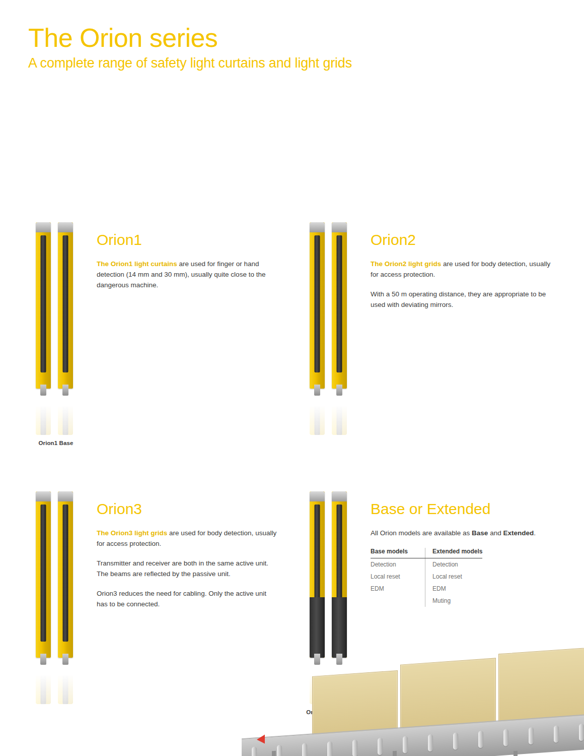The Orion series
A complete range of safety light curtains and light grids
Orion1 Base
Orion1
The Orion1 light curtains are used for finger or hand detection (14 mm and 30 mm), usually quite close to the dangerous machine.
Orion2
The Orion2 light grids are used for body detection, usually for access protection.
With a 50 m operating distance, they are appropriate to be used with deviating mirrors.
Orion3
The Orion3 light grids are used for body detection, usually for access protection.
Transmitter and receiver are both in the same active unit. The beams are reflected by the passive unit.
Orion3 reduces the need for cabling. Only the active unit has to be connected.
Orion1 Extended
Base or Extended
All Orion models are available as Base and Extended.
| Base models | Extended models |
| --- | --- |
| Detection | Detection |
| Local reset | Local reset |
| EDM | EDM |
| | Muting |